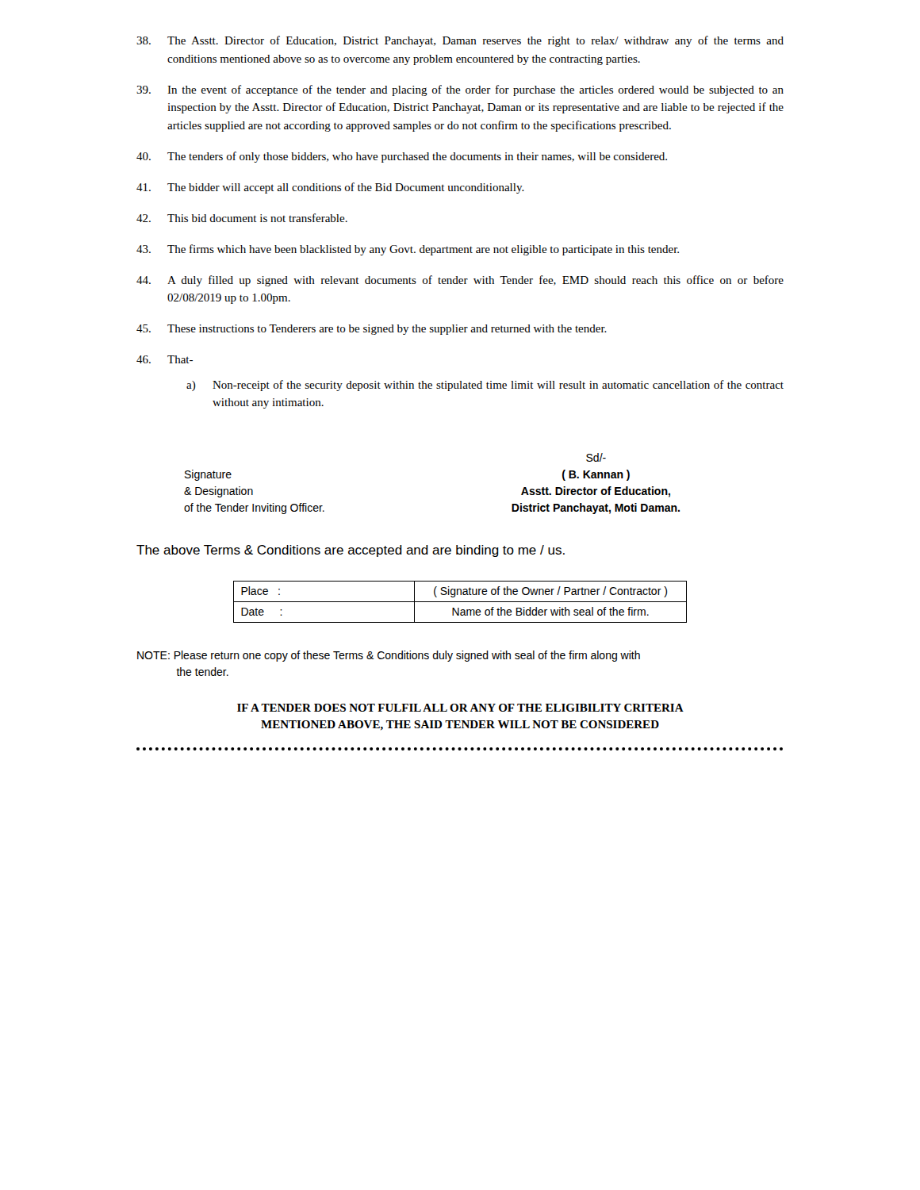The Asstt. Director of Education, District Panchayat, Daman reserves the right to relax/ withdraw any of the terms and conditions mentioned above so as to overcome any problem encountered by the contracting parties.
In the event of acceptance of the tender and placing of the order for purchase the articles ordered would be subjected to an inspection by the Asstt. Director of Education, District Panchayat, Daman or its representative and are liable to be rejected if the articles supplied are not according to approved samples or do not confirm to the specifications prescribed.
The tenders of only those bidders, who have purchased the documents in their names, will be considered.
The bidder will accept all conditions of the Bid Document unconditionally.
This bid document is not transferable.
The firms which have been blacklisted by any Govt. department are not eligible to participate in this tender.
A duly filled up signed with relevant documents of tender with Tender fee, EMD should reach this office on or before 02/08/2019 up to 1.00pm.
These instructions to Tenderers are to be signed by the supplier and returned with the tender.
That-
Non-receipt of the security deposit within the stipulated time limit will result in automatic cancellation of the contract without any intimation.
| | Sd/- |
| Signature | ( B. Kannan ) |
| & Designation | Asstt. Director of Education, |
| of the Tender Inviting Officer. | District Panchayat, Moti Daman. |
The above Terms & Conditions are accepted and are binding to me / us.
| Place : | ( Signature of the Owner / Partner / Contractor ) |
| Date : | Name of the Bidder with seal of the firm. |
NOTE: Please return one copy of these Terms & Conditions duly signed with seal of the firm along with the tender.
IF A TENDER DOES NOT FULFIL ALL OR ANY OF THE ELIGIBILITY CRITERIA
MENTIONED ABOVE, THE SAID TENDER WILL NOT BE CONSIDERED